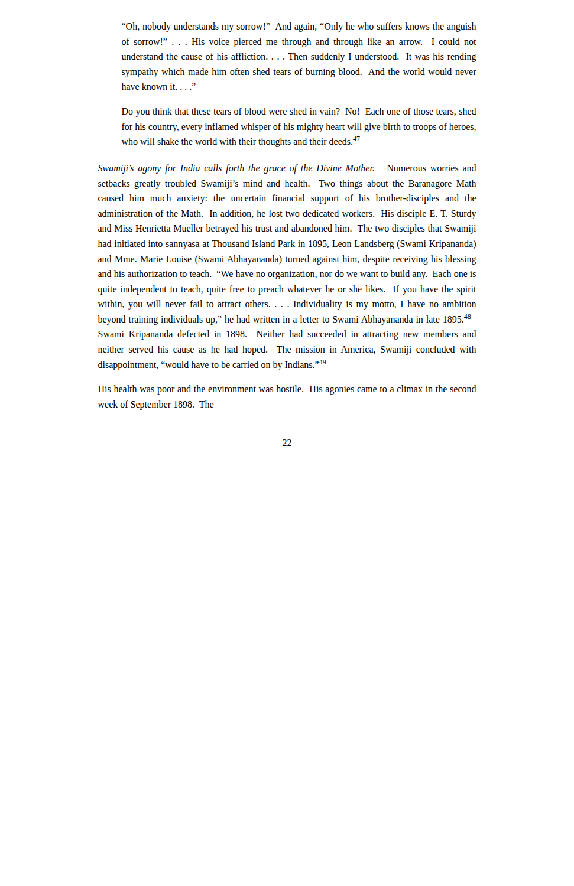“Oh, nobody understands my sorrow!” And again, “Only he who suffers knows the anguish of sorrow!” . . . His voice pierced me through and through like an arrow. I could not understand the cause of his affliction. . . . Then suddenly I understood. It was his rending sympathy which made him often shed tears of burning blood. And the world would never have known it. . . .”
Do you think that these tears of blood were shed in vain? No! Each one of those tears, shed for his country, every inflamed whisper of his mighty heart will give birth to troops of heroes, who will shake the world with their thoughts and their deeds.47
Swamiji’s agony for India calls forth the grace of the Divine Mother. Numerous worries and setbacks greatly troubled Swamiji’s mind and health. Two things about the Baranagore Math caused him much anxiety: the uncertain financial support of his brother-disciples and the administration of the Math. In addition, he lost two dedicated workers. His disciple E. T. Sturdy and Miss Henrietta Mueller betrayed his trust and abandoned him. The two disciples that Swamiji had initiated into sannyasa at Thousand Island Park in 1895, Leon Landsberg (Swami Kripananda) and Mme. Marie Louise (Swami Abhayananda) turned against him, despite receiving his blessing and his authorization to teach. “We have no organization, nor do we want to build any. Each one is quite independent to teach, quite free to preach whatever he or she likes. If you have the spirit within, you will never fail to attract others. . . . Individuality is my motto, I have no ambition beyond training individuals up,” he had written in a letter to Swami Abhayananda in late 1895.48 Swami Kripananda defected in 1898. Neither had succeeded in attracting new members and neither served his cause as he had hoped. The mission in America, Swamiji concluded with disappointment, “would have to be carried on by Indians.”49
His health was poor and the environment was hostile. His agonies came to a climax in the second week of September 1898. The
22